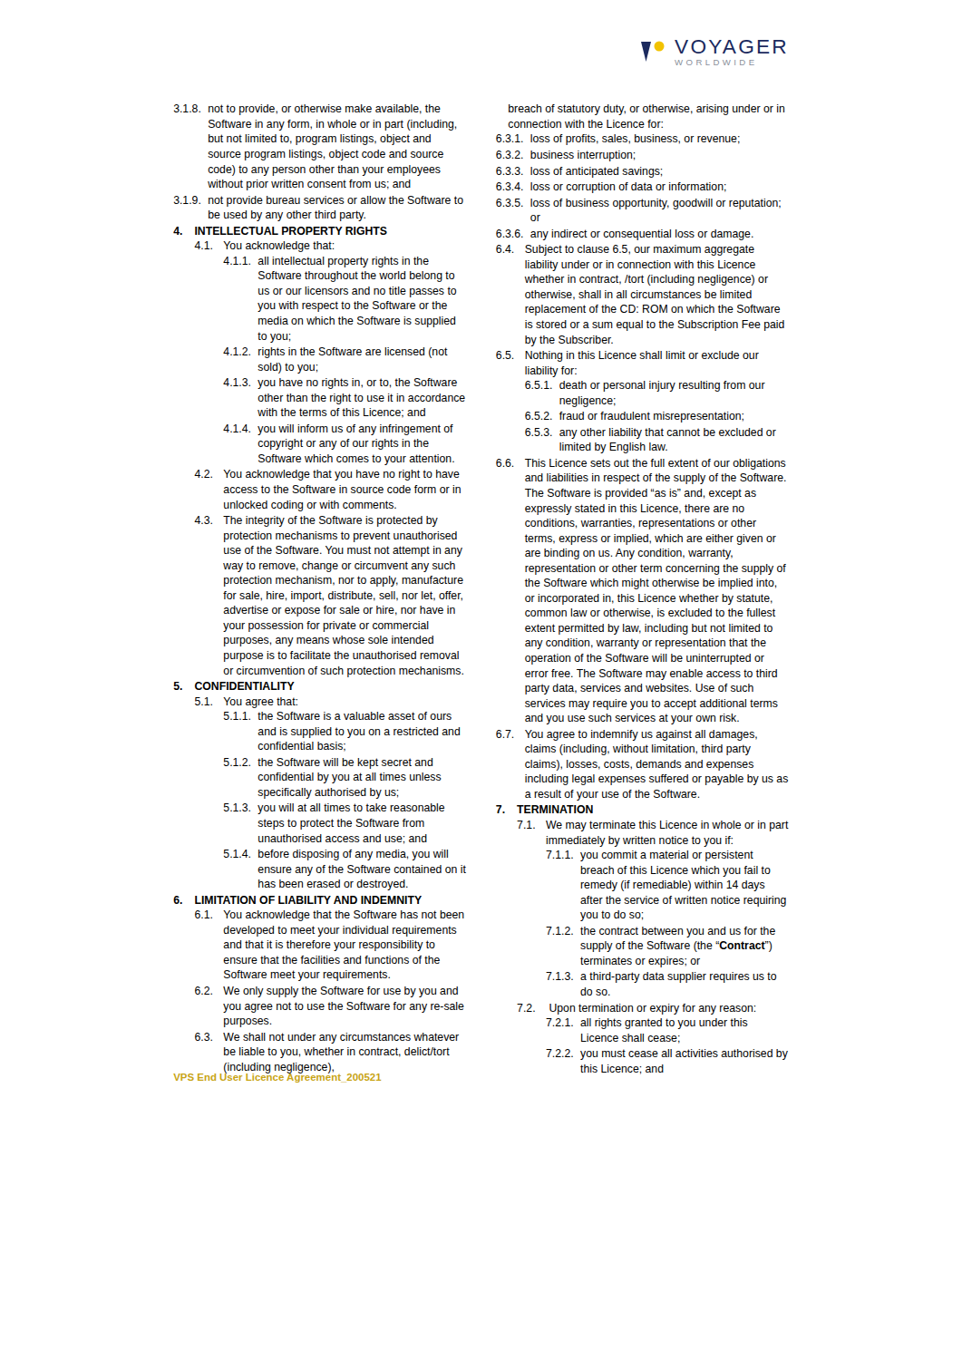VOYAGER
WORLDWIDE
3.1.8. not to provide, or otherwise make available, the Software in any form, in whole or in part (including, but not limited to, program listings, object and source program listings, object code and source code) to any person other than your employees without prior written consent from us; and
3.1.9. not provide bureau services or allow the Software to be used by any other third party.
4. INTELLECTUAL PROPERTY RIGHTS
4.1. You acknowledge that:
4.1.1. all intellectual property rights in the Software throughout the world belong to us or our licensors and no title passes to you with respect to the Software or the media on which the Software is supplied to you;
4.1.2. rights in the Software are licensed (not sold) to you;
4.1.3. you have no rights in, or to, the Software other than the right to use it in accordance with the terms of this Licence; and
4.1.4. you will inform us of any infringement of copyright or any of our rights in the Software which comes to your attention.
4.2. You acknowledge that you have no right to have access to the Software in source code form or in unlocked coding or with comments.
4.3. The integrity of the Software is protected by protection mechanisms to prevent unauthorised use of the Software. You must not attempt in any way to remove, change or circumvent any such protection mechanism, nor to apply, manufacture for sale, hire, import, distribute, sell, nor let, offer, advertise or expose for sale or hire, nor have in your possession for private or commercial purposes, any means whose sole intended purpose is to facilitate the unauthorised removal or circumvention of such protection mechanisms.
5. CONFIDENTIALITY
5.1. You agree that:
5.1.1. the Software is a valuable asset of ours and is supplied to you on a restricted and confidential basis;
5.1.2. the Software will be kept secret and confidential by you at all times unless specifically authorised by us;
5.1.3. you will at all times to take reasonable steps to protect the Software from unauthorised access and use; and
5.1.4. before disposing of any media, you will ensure any of the Software contained on it has been erased or destroyed.
6. LIMITATION OF LIABILITY AND INDEMNITY
6.1. You acknowledge that the Software has not been developed to meet your individual requirements and that it is therefore your responsibility to ensure that the facilities and functions of the Software meet your requirements.
6.2. We only supply the Software for use by you and you agree not to use the Software for any re-sale purposes.
6.3. We shall not under any circumstances whatever be liable to you, whether in contract, delict/tort (including negligence),
breach of statutory duty, or otherwise, arising under or in connection with the Licence for:
6.3.1. loss of profits, sales, business, or revenue;
6.3.2. business interruption;
6.3.3. loss of anticipated savings;
6.3.4. loss or corruption of data or information;
6.3.5. loss of business opportunity, goodwill or reputation; or
6.3.6. any indirect or consequential loss or damage.
6.4. Subject to clause 6.5, our maximum aggregate liability under or in connection with this Licence whether in contract, /tort (including negligence) or otherwise, shall in all circumstances be limited replacement of the CD: ROM on which the Software is stored or a sum equal to the Subscription Fee paid by the Subscriber.
6.5. Nothing in this Licence shall limit or exclude our liability for:
6.5.1. death or personal injury resulting from our negligence;
6.5.2. fraud or fraudulent misrepresentation;
6.5.3. any other liability that cannot be excluded or limited by English law.
6.6. This Licence sets out the full extent of our obligations and liabilities in respect of the supply of the Software. The Software is provided “as is” and, except as expressly stated in this Licence, there are no conditions, warranties, representations or other terms, express or implied, which are either given or are binding on us. Any condition, warranty, representation or other term concerning the supply of the Software which might otherwise be implied into, or incorporated in, this Licence whether by statute, common law or otherwise, is excluded to the fullest extent permitted by law, including but not limited to any condition, warranty or representation that the operation of the Software will be uninterrupted or error free. The Software may enable access to third party data, services and websites. Use of such services may require you to accept additional terms and you use such services at your own risk.
6.7. You agree to indemnify us against all damages, claims (including, without limitation, third party claims), losses, costs, demands and expenses including legal expenses suffered or payable by us as a result of your use of the Software.
7. TERMINATION
7.1. We may terminate this Licence in whole or in part immediately by written notice to you if:
7.1.1. you commit a material or persistent breach of this Licence which you fail to remedy (if remediable) within 14 days after the service of written notice requiring you to do so;
7.1.2. the contract between you and us for the supply of the Software (the “Contract”) terminates or expires; or
7.1.3. a third-party data supplier requires us to do so.
7.2. Upon termination or expiry for any reason:
7.2.1. all rights granted to you under this Licence shall cease;
7.2.2. you must cease all activities authorised by this Licence; and
VPS End User Licence Agreement_200521